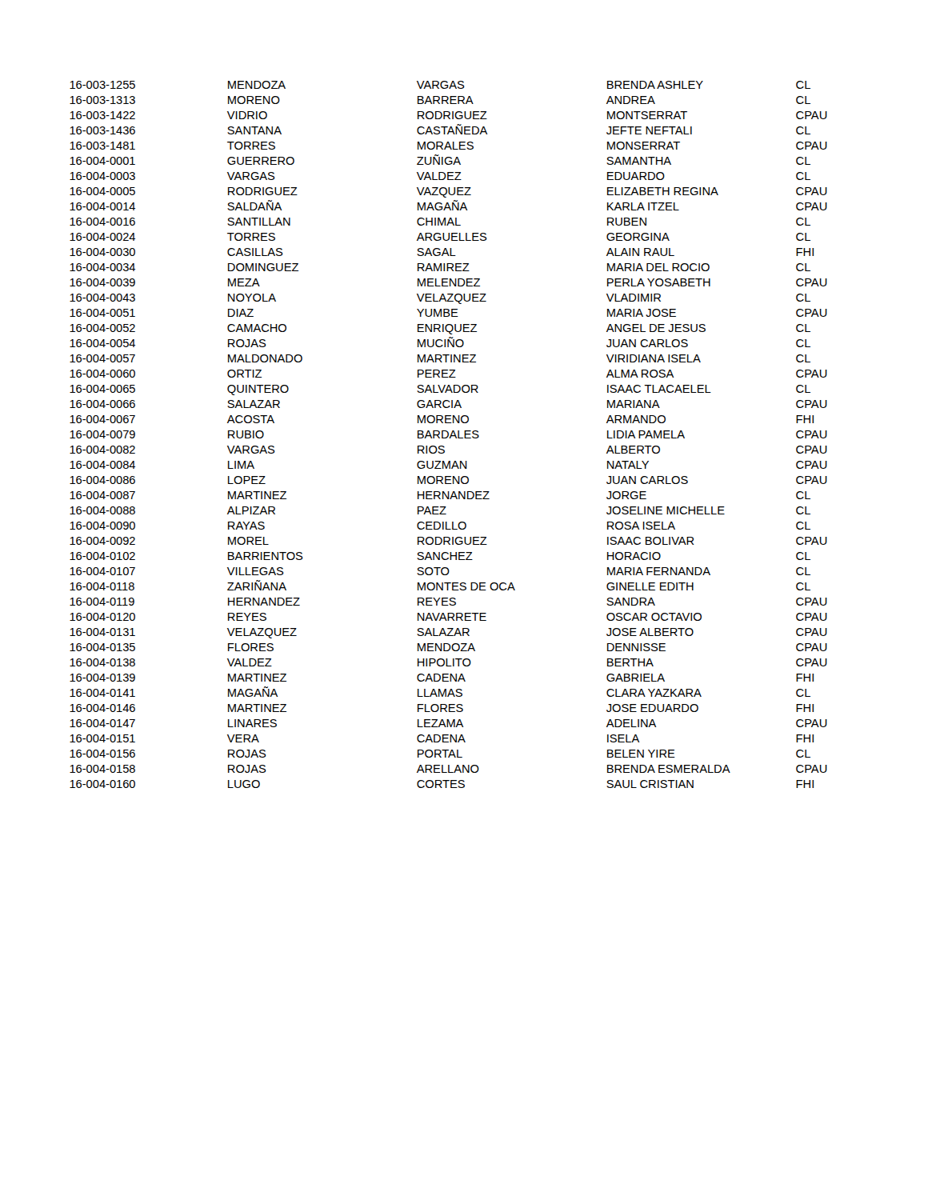| 16-003-1255 | MENDOZA | VARGAS | BRENDA ASHLEY | CL |
| 16-003-1313 | MORENO | BARRERA | ANDREA | CL |
| 16-003-1422 | VIDRIO | RODRIGUEZ | MONTSERRAT | CPAU |
| 16-003-1436 | SANTANA | CASTAÑEDA | JEFTE NEFTALI | CL |
| 16-003-1481 | TORRES | MORALES | MONSERRAT | CPAU |
| 16-004-0001 | GUERRERO | ZUÑIGA | SAMANTHA | CL |
| 16-004-0003 | VARGAS | VALDEZ | EDUARDO | CL |
| 16-004-0005 | RODRIGUEZ | VAZQUEZ | ELIZABETH REGINA | CPAU |
| 16-004-0014 | SALDAÑA | MAGAÑA | KARLA ITZEL | CPAU |
| 16-004-0016 | SANTILLAN | CHIMAL | RUBEN | CL |
| 16-004-0024 | TORRES | ARGUELLES | GEORGINA | CL |
| 16-004-0030 | CASILLAS | SAGAL | ALAIN RAUL | FHI |
| 16-004-0034 | DOMINGUEZ | RAMIREZ | MARIA DEL ROCIO | CL |
| 16-004-0039 | MEZA | MELENDEZ | PERLA YOSABETH | CPAU |
| 16-004-0043 | NOYOLA | VELAZQUEZ | VLADIMIR | CL |
| 16-004-0051 | DIAZ | YUMBE | MARIA JOSE | CPAU |
| 16-004-0052 | CAMACHO | ENRIQUEZ | ANGEL DE JESUS | CL |
| 16-004-0054 | ROJAS | MUCIÑO | JUAN CARLOS | CL |
| 16-004-0057 | MALDONADO | MARTINEZ | VIRIDIANA ISELA | CL |
| 16-004-0060 | ORTIZ | PEREZ | ALMA ROSA | CPAU |
| 16-004-0065 | QUINTERO | SALVADOR | ISAAC TLACAELEL | CL |
| 16-004-0066 | SALAZAR | GARCIA | MARIANA | CPAU |
| 16-004-0067 | ACOSTA | MORENO | ARMANDO | FHI |
| 16-004-0079 | RUBIO | BARDALES | LIDIA PAMELA | CPAU |
| 16-004-0082 | VARGAS | RIOS | ALBERTO | CPAU |
| 16-004-0084 | LIMA | GUZMAN | NATALY | CPAU |
| 16-004-0086 | LOPEZ | MORENO | JUAN CARLOS | CPAU |
| 16-004-0087 | MARTINEZ | HERNANDEZ | JORGE | CL |
| 16-004-0088 | ALPIZAR | PAEZ | JOSELINE MICHELLE | CL |
| 16-004-0090 | RAYAS | CEDILLO | ROSA ISELA | CL |
| 16-004-0092 | MOREL | RODRIGUEZ | ISAAC BOLIVAR | CPAU |
| 16-004-0102 | BARRIENTOS | SANCHEZ | HORACIO | CL |
| 16-004-0107 | VILLEGAS | SOTO | MARIA FERNANDA | CL |
| 16-004-0118 | ZARIÑANA | MONTES DE OCA | GINELLE EDITH | CL |
| 16-004-0119 | HERNANDEZ | REYES | SANDRA | CPAU |
| 16-004-0120 | REYES | NAVARRETE | OSCAR OCTAVIO | CPAU |
| 16-004-0131 | VELAZQUEZ | SALAZAR | JOSE ALBERTO | CPAU |
| 16-004-0135 | FLORES | MENDOZA | DENNISSE | CPAU |
| 16-004-0138 | VALDEZ | HIPOLITO | BERTHA | CPAU |
| 16-004-0139 | MARTINEZ | CADENA | GABRIELA | FHI |
| 16-004-0141 | MAGAÑA | LLAMAS | CLARA YAZKARA | CL |
| 16-004-0146 | MARTINEZ | FLORES | JOSE EDUARDO | FHI |
| 16-004-0147 | LINARES | LEZAMA | ADELINA | CPAU |
| 16-004-0151 | VERA | CADENA | ISELA | FHI |
| 16-004-0156 | ROJAS | PORTAL | BELEN YIRE | CL |
| 16-004-0158 | ROJAS | ARELLANO | BRENDA ESMERALDA | CPAU |
| 16-004-0160 | LUGO | CORTES | SAUL CRISTIAN | FHI |